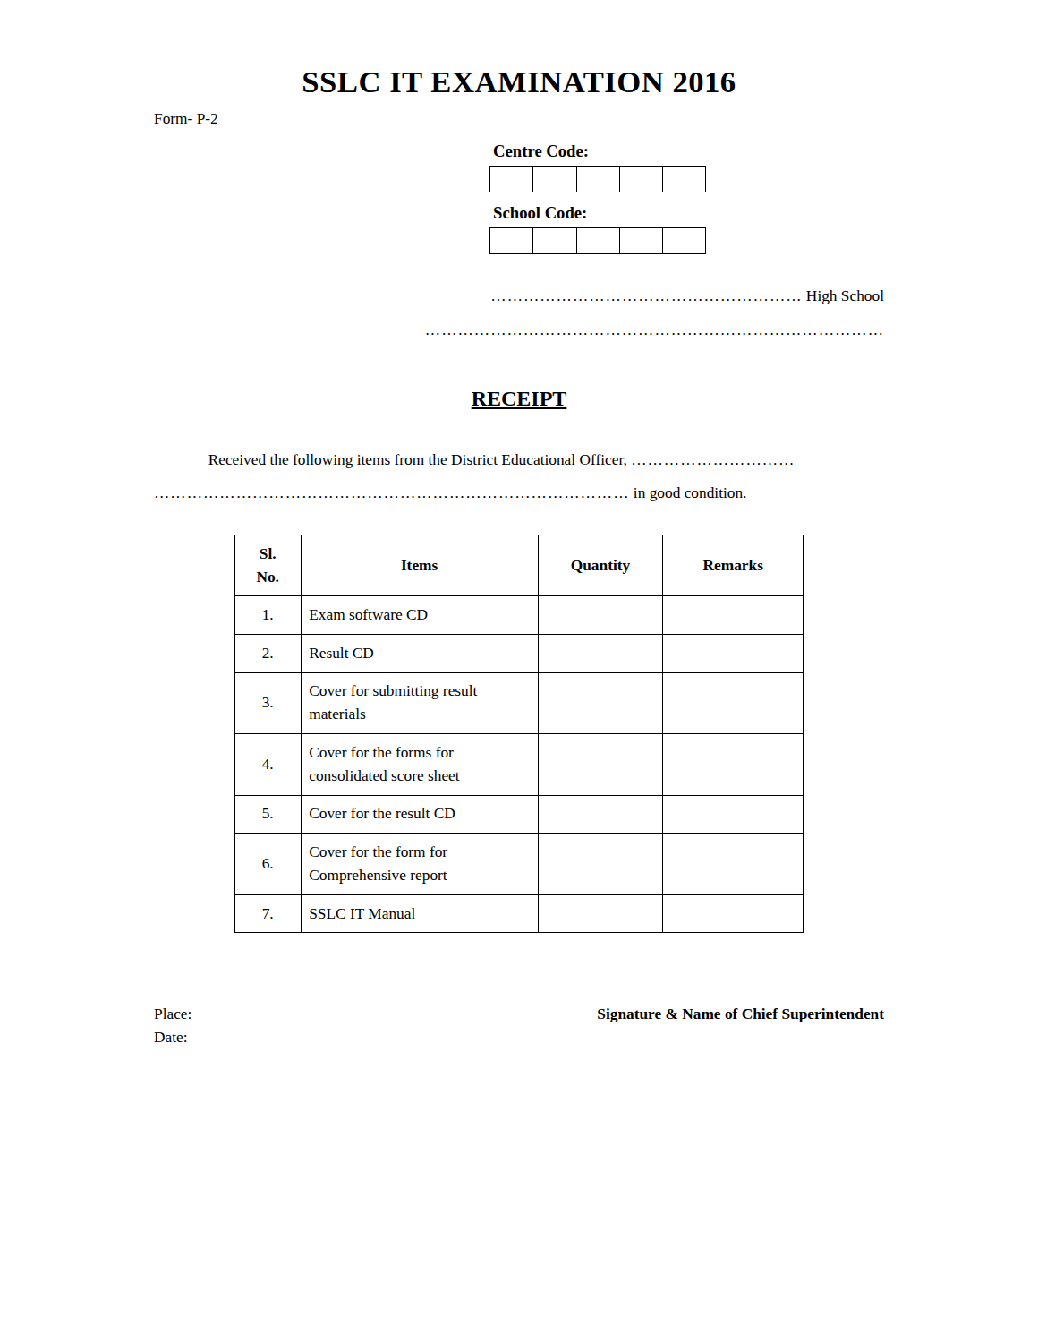SSLC IT EXAMINATION 2016
Form- P-2
Centre Code:
School Code:
………………………………………………… High School
…………………………………………………………………………
RECEIPT
Received the following items from the District Educational Officer, ………………………… …………………………………………………………………………… in good condition.
| Sl. No. | Items | Quantity | Remarks |
| --- | --- | --- | --- |
| 1. | Exam software CD | | |
| 2. | Result CD | | |
| 3. | Cover for submitting result materials | | |
| 4. | Cover for the forms for consolidated score sheet | | |
| 5. | Cover for the result CD | | |
| 6. | Cover for the form for Comprehensive report | | |
| 7. | SSLC IT Manual | | |
Place:
Date:
Signature & Name of Chief Superintendent